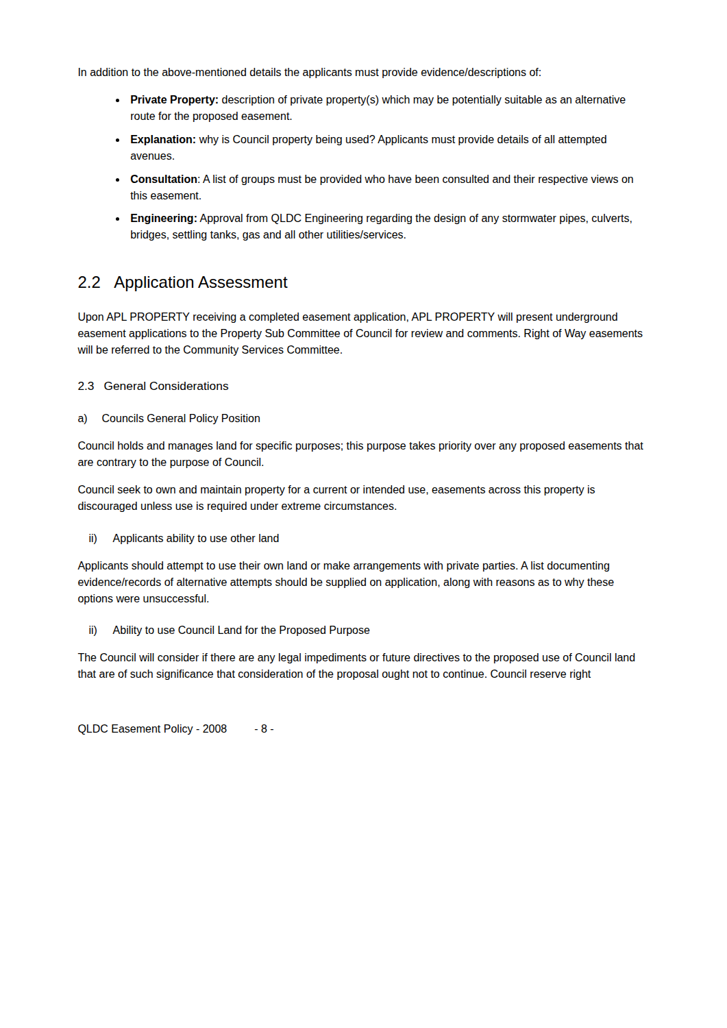In addition to the above-mentioned details the applicants must provide evidence/descriptions of:
Private Property: description of private property(s) which may be potentially suitable as an alternative route for the proposed easement.
Explanation: why is Council property being used? Applicants must provide details of all attempted avenues.
Consultation: A list of groups must be provided who have been consulted and their respective views on this easement.
Engineering: Approval from QLDC Engineering regarding the design of any stormwater pipes, culverts, bridges, settling tanks, gas and all other utilities/services.
2.2 Application Assessment
Upon APL PROPERTY receiving a completed easement application, APL PROPERTY will present underground easement applications to the Property Sub Committee of Council for review and comments. Right of Way easements will be referred to the Community Services Committee.
2.3 General Considerations
a) Councils General Policy Position
Council holds and manages land for specific purposes; this purpose takes priority over any proposed easements that are contrary to the purpose of Council.
Council seek to own and maintain property for a current or intended use, easements across this property is discouraged unless use is required under extreme circumstances.
ii) Applicants ability to use other land
Applicants should attempt to use their own land or make arrangements with private parties. A list documenting evidence/records of alternative attempts should be supplied on application, along with reasons as to why these options were unsuccessful.
ii) Ability to use Council Land for the Proposed Purpose
The Council will consider if there are any legal impediments or future directives to the proposed use of Council land that are of such significance that consideration of the proposal ought not to continue. Council reserve right
QLDC Easement Policy - 2008- 8 -